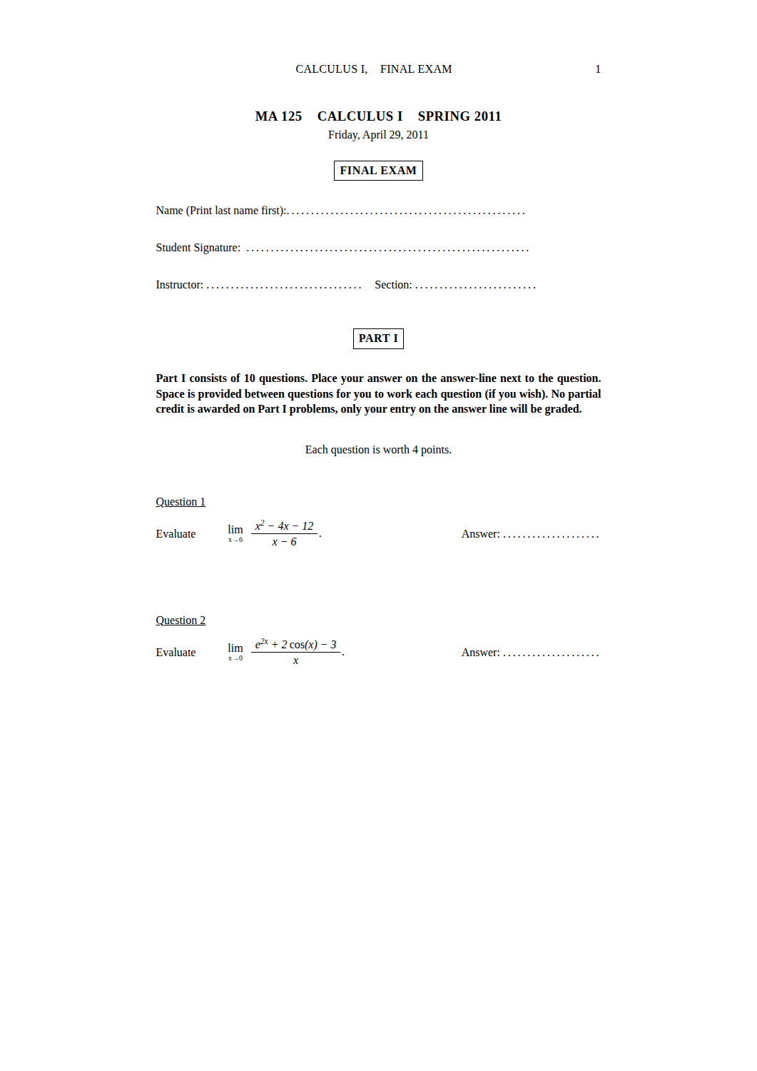CALCULUS I, FINAL EXAM
1
MA 125 CALCULUS I SPRING 2011
Friday, April 29, 2011
FINAL EXAM
Name (Print last name first):.................................................
Student Signature: ..........................................................
Instructor: ................................ Section: .........................
PART I
Part I consists of 10 questions. Place your answer on the answer-line next to the question. Space is provided between questions for you to work each question (if you wish). No partial credit is awarded on Part I problems, only your entry on the answer line will be graded.
Each question is worth 4 points.
Question 1
Evaluate lim x→6 x2 − 4x − 12 x − 6 .
Answer: ....................
Question 2
Evaluate lim x→0 e2x + 2 cos(x) − 3 x .
Answer: ....................